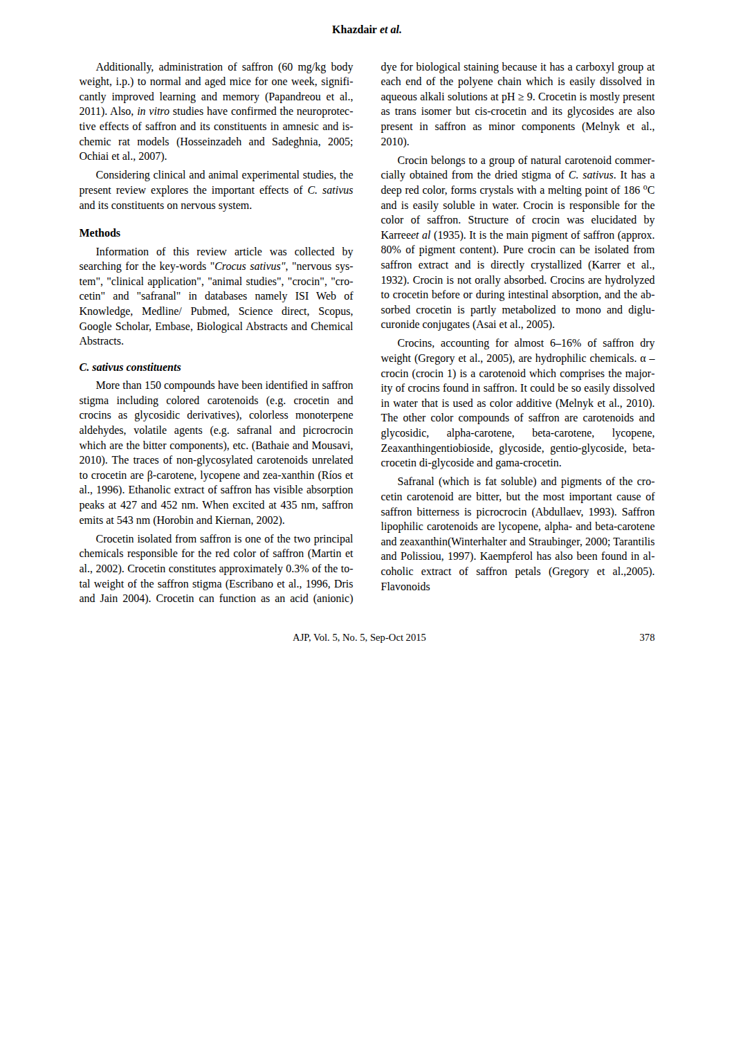Khazdair et al.
Additionally, administration of saffron (60 mg/kg body weight, i.p.) to normal and aged mice for one week, significantly improved learning and memory (Papandreou et al., 2011). Also, in vitro studies have confirmed the neuroprotective effects of saffron and its constituents in amnesic and ischemic rat models (Hosseinzadeh and Sadeghnia, 2005; Ochiai et al., 2007).
Considering clinical and animal experimental studies, the present review explores the important effects of C. sativus and its constituents on nervous system.
Methods
Information of this review article was collected by searching for the key-words "Crocus sativus", "nervous system", "clinical application", "animal studies", "crocin", "crocetin" and "safranal" in databases namely ISI Web of Knowledge, Medline/ Pubmed, Science direct, Scopus, Google Scholar, Embase, Biological Abstracts and Chemical Abstracts.
C. sativus constituents
More than 150 compounds have been identified in saffron stigma including colored carotenoids (e.g. crocetin and crocins as glycosidic derivatives), colorless monoterpene aldehydes, volatile agents (e.g. safranal and picrocrocin which are the bitter components), etc. (Bathaie and Mousavi, 2010). The traces of non-glycosylated carotenoids unrelated to crocetin are β-carotene, lycopene and zea-xanthin (Ríos et al., 1996). Ethanolic extract of saffron has visible absorption peaks at 427 and 452 nm. When excited at 435 nm, saffron emits at 543 nm (Horobin and Kiernan, 2002).
Crocetin isolated from saffron is one of the two principal chemicals responsible for the red color of saffron (Martin et al., 2002). Crocetin constitutes approximately 0.3% of the total weight of the saffron stigma (Escribano et al., 1996, Dris and Jain 2004). Crocetin can function as an acid (anionic) dye for biological staining because it has a carboxyl group at each end of the polyene chain which is easily dissolved in aqueous alkali solutions at pH ≥ 9. Crocetin is mostly present as trans isomer but cis-crocetin and its glycosides are also present in saffron as minor components (Melnyk et al., 2010).
Crocin belongs to a group of natural carotenoid commercially obtained from the dried stigma of C. sativus. It has a deep red color, forms crystals with a melting point of 186 oC and is easily soluble in water. Crocin is responsible for the color of saffron. Structure of crocin was elucidated by Karreeet al (1935). It is the main pigment of saffron (approx. 80% of pigment content). Pure crocin can be isolated from saffron extract and is directly crystallized (Karrer et al., 1932). Crocin is not orally absorbed. Crocins are hydrolyzed to crocetin before or during intestinal absorption, and the absorbed crocetin is partly metabolized to mono and diglucuronide conjugates (Asai et al., 2005).
Crocins, accounting for almost 6–16% of saffron dry weight (Gregory et al., 2005), are hydrophilic chemicals. α – crocin (crocin 1) is a carotenoid which comprises the majority of crocins found in saffron. It could be so easily dissolved in water that is used as color additive (Melnyk et al., 2010). The other color compounds of saffron are carotenoids and glycosidic, alpha-carotene, beta-carotene, lycopene, Zeaxanthingentiobioside, glycoside, gentio-glycoside, beta-crocetin di-glycoside and gama-crocetin.
Safranal (which is fat soluble) and pigments of the crocetin carotenoid are bitter, but the most important cause of saffron bitterness is picrocrocin (Abdullaev, 1993). Saffron lipophilic carotenoids are lycopene, alpha- and beta-carotene and zeaxanthin(Winterhalter and Straubinger, 2000; Tarantilis and Polissiou, 1997). Kaempferol has also been found in alcoholic extract of saffron petals (Gregory et al.,2005). Flavonoids
AJP, Vol. 5, No. 5, Sep-Oct 2015 378